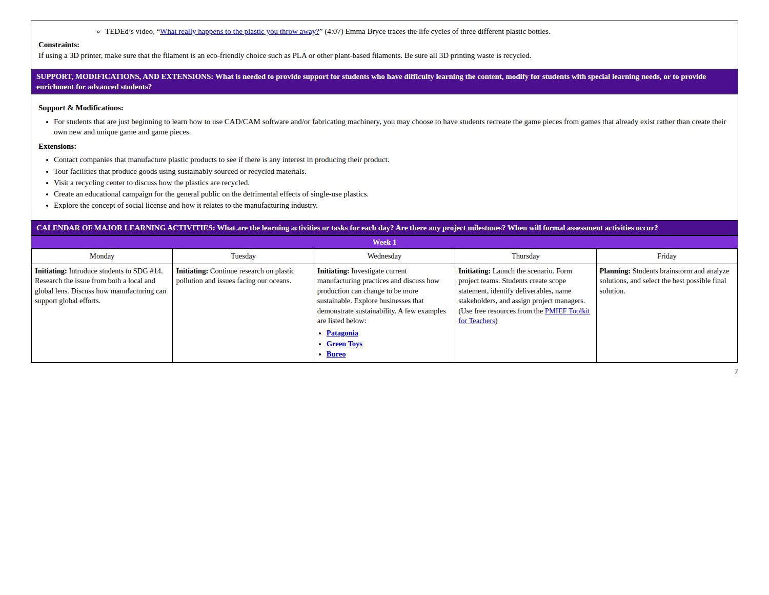TEDEd’s video, “What really happens to the plastic you throw away?” (4:07) Emma Bryce traces the life cycles of three different plastic bottles.
Constraints:
If using a 3D printer, make sure that the filament is an eco-friendly choice such as PLA or other plant-based filaments. Be sure all 3D printing waste is recycled.
SUPPORT, MODIFICATIONS, AND EXTENSIONS: What is needed to provide support for students who have difficulty learning the content, modify for students with special learning needs, or to provide enrichment for advanced students?
Support & Modifications:
For students that are just beginning to learn how to use CAD/CAM software and/or fabricating machinery, you may choose to have students recreate the game pieces from games that already exist rather than create their own new and unique game and game pieces.
Extensions:
Contact companies that manufacture plastic products to see if there is any interest in producing their product.
Tour facilities that produce goods using sustainably sourced or recycled materials.
Visit a recycling center to discuss how the plastics are recycled.
Create an educational campaign for the general public on the detrimental effects of single-use plastics.
Explore the concept of social license and how it relates to the manufacturing industry.
CALENDAR OF MAJOR LEARNING ACTIVITIES: What are the learning activities or tasks for each day? Are there any project milestones? When will formal assessment activities occur?
Week 1
| Monday | Tuesday | Wednesday | Thursday | Friday |
| --- | --- | --- | --- | --- |
| Initiating: Introduce students to SDG #14. Research the issue from both a local and global lens. Discuss how manufacturing can support global efforts. | Initiating: Continue research on plastic pollution and issues facing our oceans. | Initiating: Investigate current manufacturing practices and discuss how production can change to be more sustainable. Explore businesses that demonstrate sustainability. A few examples are listed below: Patagonia Green Toys Bureo | Initiating: Launch the scenario. Form project teams. Students create scope statement, identify deliverables, name stakeholders, and assign project managers. (Use free resources from the PMIEF Toolkit for Teachers ) | Planning: Students brainstorm and analyze solutions, and select the best possible final solution. |
7